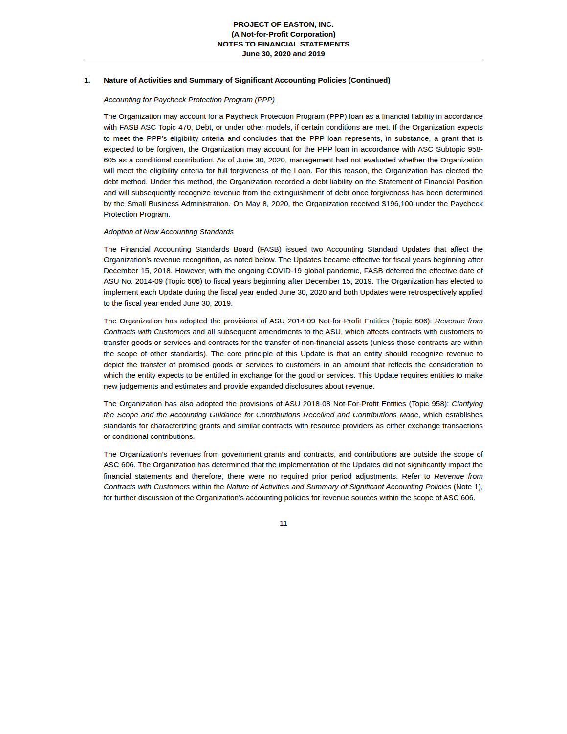PROJECT OF EASTON, INC. (A Not-for-Profit Corporation) NOTES TO FINANCIAL STATEMENTS June 30, 2020 and 2019
1. Nature of Activities and Summary of Significant Accounting Policies (Continued)
Accounting for Paycheck Protection Program (PPP)
The Organization may account for a Paycheck Protection Program (PPP) loan as a financial liability in accordance with FASB ASC Topic 470, Debt, or under other models, if certain conditions are met. If the Organization expects to meet the PPP’s eligibility criteria and concludes that the PPP loan represents, in substance, a grant that is expected to be forgiven, the Organization may account for the PPP loan in accordance with ASC Subtopic 958-605 as a conditional contribution. As of June 30, 2020, management had not evaluated whether the Organization will meet the eligibility criteria for full forgiveness of the Loan. For this reason, the Organization has elected the debt method. Under this method, the Organization recorded a debt liability on the Statement of Financial Position and will subsequently recognize revenue from the extinguishment of debt once forgiveness has been determined by the Small Business Administration. On May 8, 2020, the Organization received $196,100 under the Paycheck Protection Program.
Adoption of New Accounting Standards
The Financial Accounting Standards Board (FASB) issued two Accounting Standard Updates that affect the Organization’s revenue recognition, as noted below. The Updates became effective for fiscal years beginning after December 15, 2018. However, with the ongoing COVID-19 global pandemic, FASB deferred the effective date of ASU No. 2014-09 (Topic 606) to fiscal years beginning after December 15, 2019. The Organization has elected to implement each Update during the fiscal year ended June 30, 2020 and both Updates were retrospectively applied to the fiscal year ended June 30, 2019.
The Organization has adopted the provisions of ASU 2014-09 Not-for-Profit Entities (Topic 606): Revenue from Contracts with Customers and all subsequent amendments to the ASU, which affects contracts with customers to transfer goods or services and contracts for the transfer of non-financial assets (unless those contracts are within the scope of other standards). The core principle of this Update is that an entity should recognize revenue to depict the transfer of promised goods or services to customers in an amount that reflects the consideration to which the entity expects to be entitled in exchange for the good or services. This Update requires entities to make new judgements and estimates and provide expanded disclosures about revenue.
The Organization has also adopted the provisions of ASU 2018-08 Not-For-Profit Entities (Topic 958): Clarifying the Scope and the Accounting Guidance for Contributions Received and Contributions Made, which establishes standards for characterizing grants and similar contracts with resource providers as either exchange transactions or conditional contributions.
The Organization’s revenues from government grants and contracts, and contributions are outside the scope of ASC 606. The Organization has determined that the implementation of the Updates did not significantly impact the financial statements and therefore, there were no required prior period adjustments. Refer to Revenue from Contracts with Customers within the Nature of Activities and Summary of Significant Accounting Policies (Note 1), for further discussion of the Organization’s accounting policies for revenue sources within the scope of ASC 606.
11